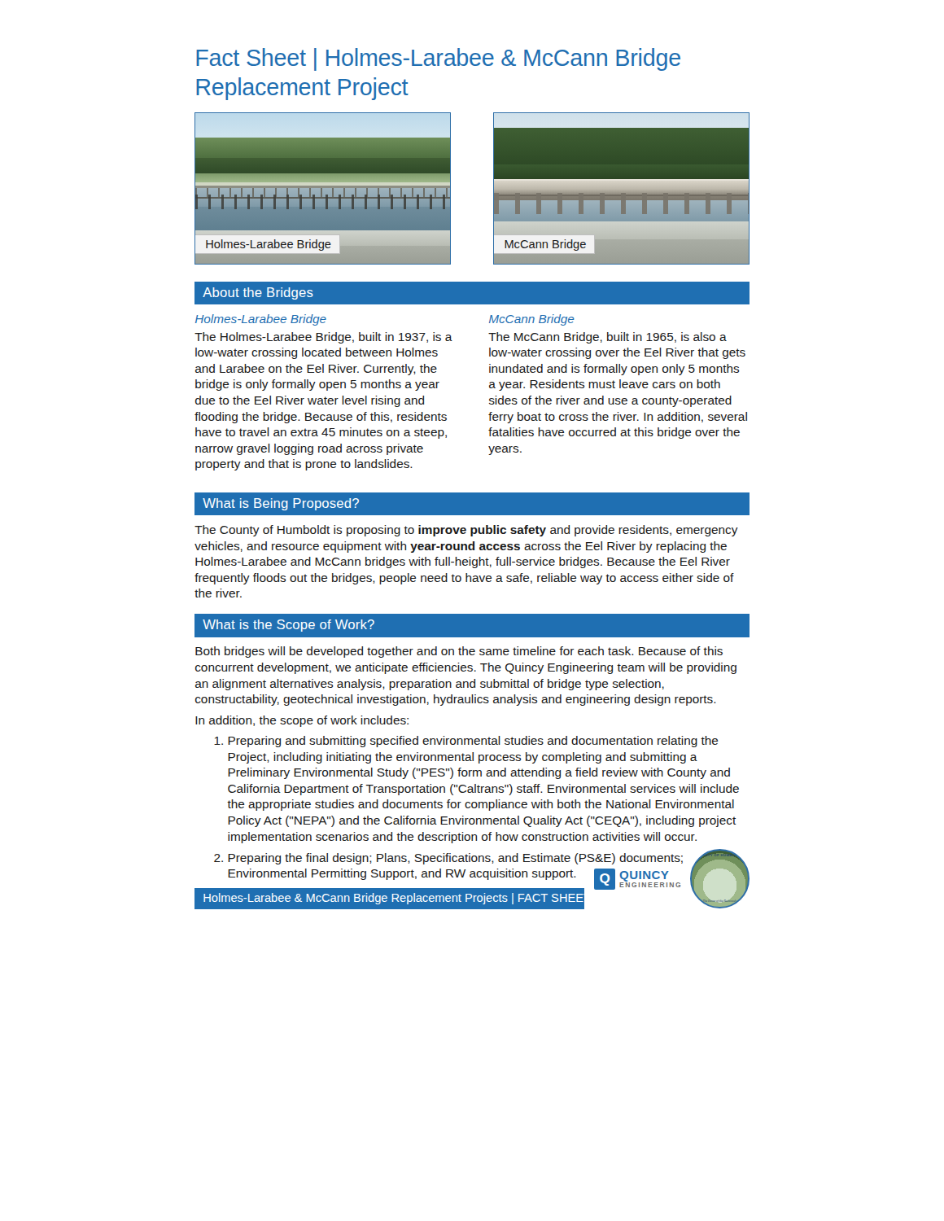Fact Sheet | Holmes-Larabee & McCann Bridge Replacement Project
Holmes-Larabee Bridge
McCann Bridge
About the Bridges
Holmes-Larabee Bridge
The Holmes-Larabee Bridge, built in 1937, is a low-water crossing located between Holmes and Larabee on the Eel River. Currently, the bridge is only formally open 5 months a year due to the Eel River water level rising and flooding the bridge. Because of this, residents have to travel an extra 45 minutes on a steep, narrow gravel logging road across private property and that is prone to landslides.
McCann Bridge
The McCann Bridge, built in 1965, is also a low-water crossing over the Eel River that gets inundated and is formally open only 5 months a year. Residents must leave cars on both sides of the river and use a county-operated ferry boat to cross the river. In addition, several fatalities have occurred at this bridge over the years.
What is Being Proposed?
The County of Humboldt is proposing to improve public safety and provide residents, emergency vehicles, and resource equipment with year-round access across the Eel River by replacing the Holmes-Larabee and McCann bridges with full-height, full-service bridges. Because the Eel River frequently floods out the bridges, people need to have a safe, reliable way to access either side of the river.
What is the Scope of Work?
Both bridges will be developed together and on the same timeline for each task. Because of this concurrent development, we anticipate efficiencies. The Quincy Engineering team will be providing an alignment alternatives analysis, preparation and submittal of bridge type selection, constructability, geotechnical investigation, hydraulics analysis and engineering design reports.
In addition, the scope of work includes:
Preparing and submitting specified environmental studies and documentation relating the Project, including initiating the environmental process by completing and submitting a Preliminary Environmental Study ("PES") form and attending a field review with County and California Department of Transportation ("Caltrans") staff. Environmental services will include the appropriate studies and documents for compliance with both the National Environmental Policy Act ("NEPA") and the California Environmental Quality Act ("CEQA"), including project implementation scenarios and the description of how construction activities will occur.
Preparing the final design; Plans, Specifications, and Estimate (PS&E) documents; Environmental Permitting Support, and RW acquisition support.
Providing design services during construction.
Holmes-Larabee & McCann Bridge Replacement Projects | FACT SHEET
Q
QUINCY ENGINEERING